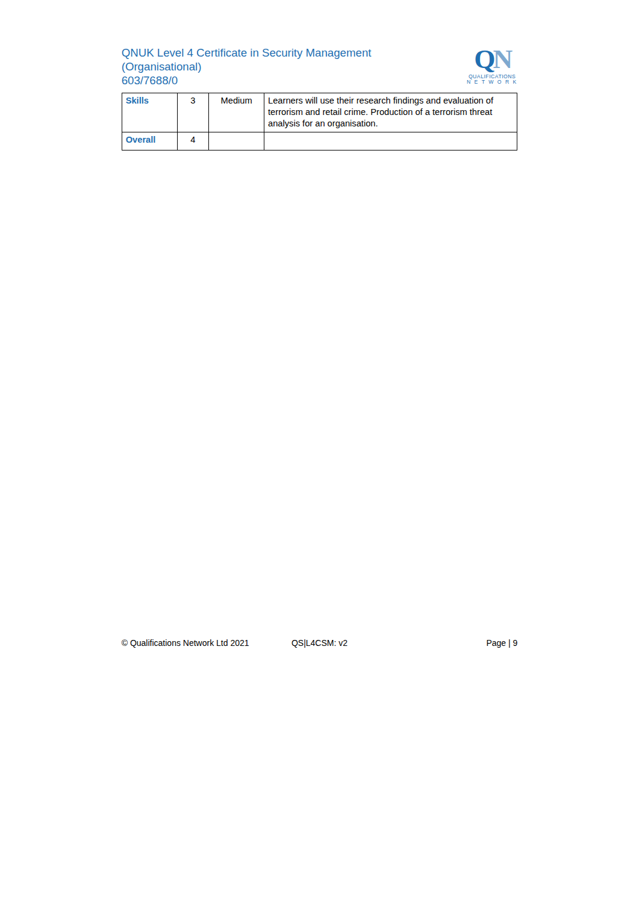QNUK Level 4 Certificate in Security Management (Organisational)
603/7688/0
QN QUALIFICATIONSN E T W O R K
| Skills | 3 | Medium | Learners will use their research findings and evaluation of terrorism and retail crime. Production of a terrorism threat analysis for an organisation. |
| Overall | 4 | | |
© Qualifications Network Ltd 2021
QS|L4CSM: v2
Page | 9